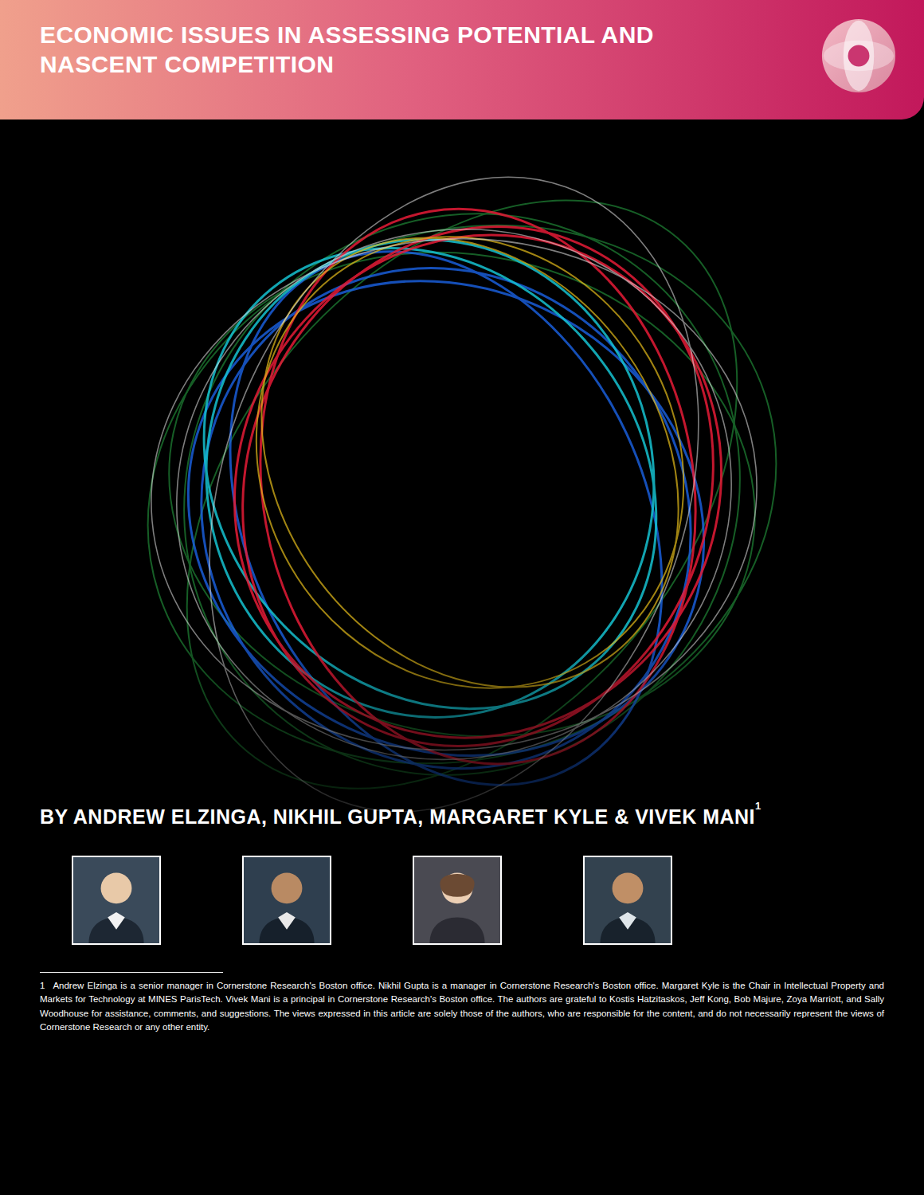Economic Issues in Assessing Potential and Nascent Competition
By Andrew Elzinga, Nikhil Gupta, Margaret Kyle & Vivek Mani1
1 Andrew Elzinga is a senior manager in Cornerstone Research's Boston office. Nikhil Gupta is a manager in Cornerstone Research's Boston office. Margaret Kyle is the Chair in Intellectual Property and Markets for Technology at MINES ParisTech. Vivek Mani is a principal in Cornerstone Research's Boston office. The authors are grateful to Kostis Hatzitaskos, Jeff Kong, Bob Majure, Zoya Marriott, and Sally Woodhouse for assistance, comments, and suggestions. The views expressed in this article are solely those of the authors, who are responsible for the content, and do not necessarily represent the views of Cornerstone Research or any other entity.